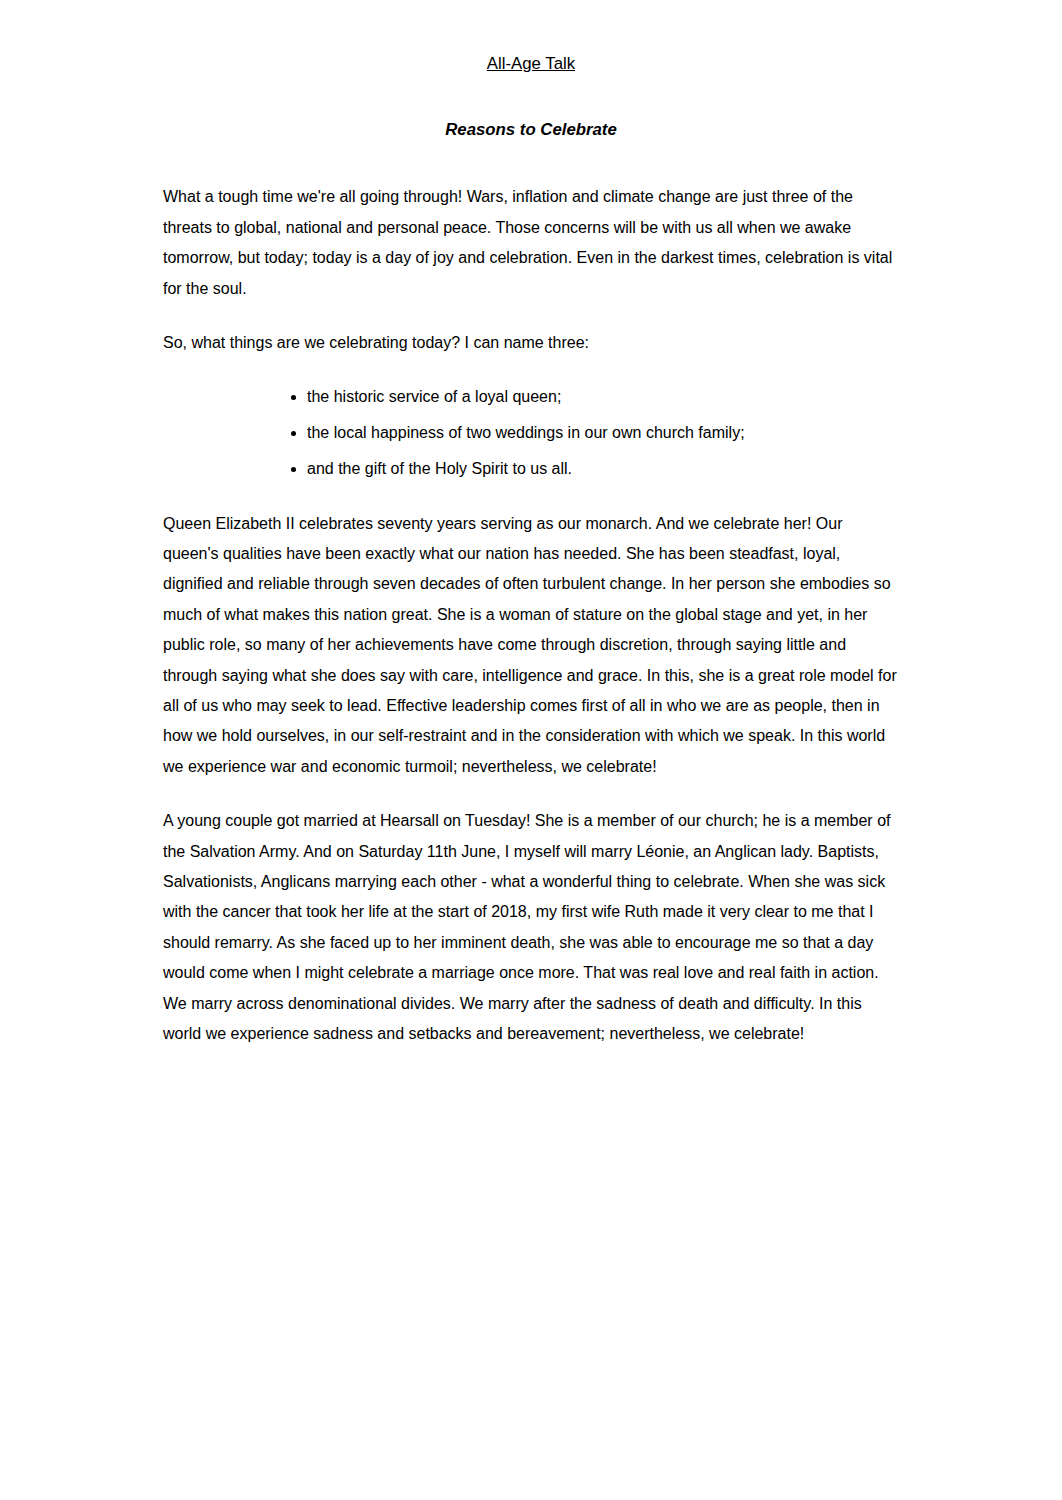All-Age Talk
Reasons to Celebrate
What a tough time we're all going through! Wars, inflation and climate change are just three of the threats to global, national and personal peace. Those concerns will be with us all when we awake tomorrow, but today; today is a day of joy and celebration. Even in the darkest times, celebration is vital for the soul.
So, what things are we celebrating today? I can name three:
the historic service of a loyal queen;
the local happiness of two weddings in our own church family;
and the gift of the Holy Spirit to us all.
Queen Elizabeth II celebrates seventy years serving as our monarch. And we celebrate her! Our queen's qualities have been exactly what our nation has needed. She has been steadfast, loyal, dignified and reliable through seven decades of often turbulent change. In her person she embodies so much of what makes this nation great. She is a woman of stature on the global stage and yet, in her public role, so many of her achievements have come through discretion, through saying little and through saying what she does say with care, intelligence and grace. In this, she is a great role model for all of us who may seek to lead. Effective leadership comes first of all in who we are as people, then in how we hold ourselves, in our self-restraint and in the consideration with which we speak. In this world we experience war and economic turmoil; nevertheless, we celebrate!
A young couple got married at Hearsall on Tuesday! She is a member of our church; he is a member of the Salvation Army. And on Saturday 11th June, I myself will marry Léonie, an Anglican lady. Baptists, Salvationists, Anglicans marrying each other - what a wonderful thing to celebrate. When she was sick with the cancer that took her life at the start of 2018, my first wife Ruth made it very clear to me that I should remarry. As she faced up to her imminent death, she was able to encourage me so that a day would come when I might celebrate a marriage once more. That was real love and real faith in action. We marry across denominational divides. We marry after the sadness of death and difficulty. In this world we experience sadness and setbacks and bereavement; nevertheless, we celebrate!